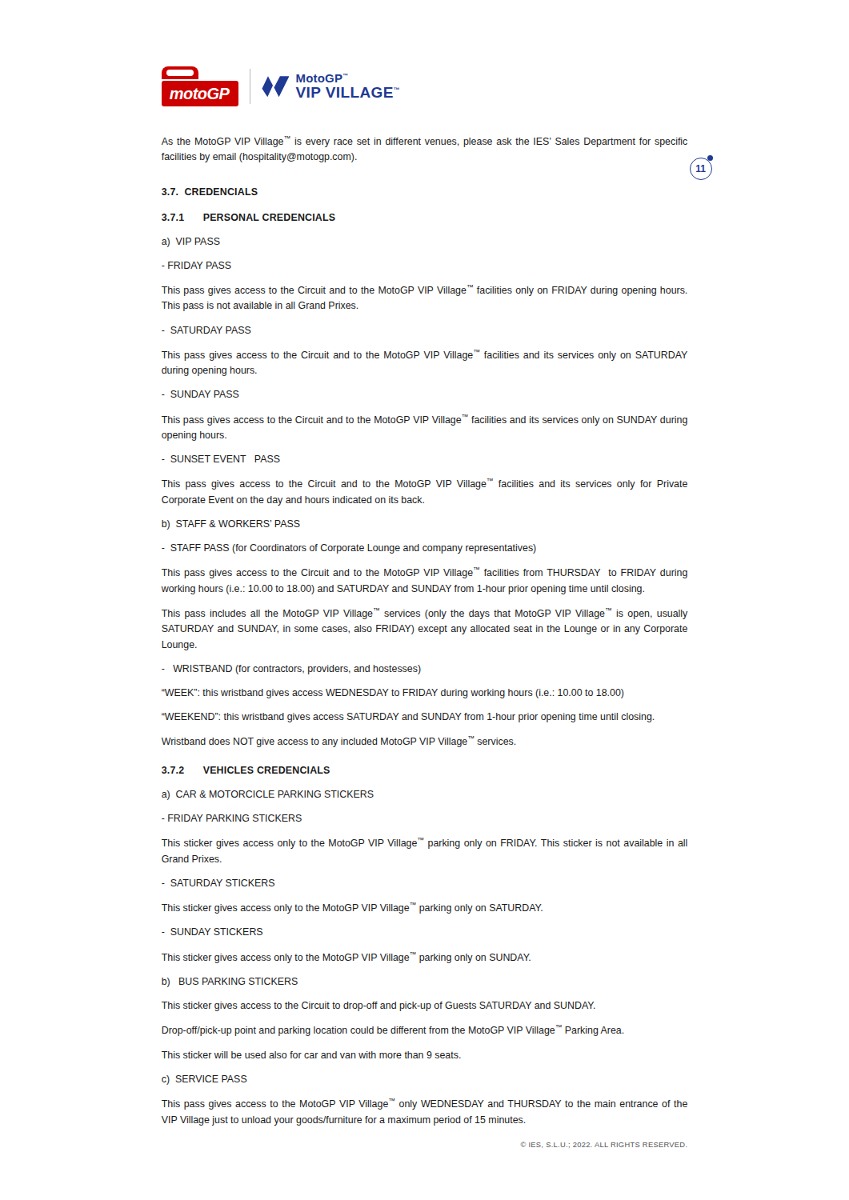motoGP
MotoGP™
VIP VILLAGE™
11
As the MotoGP VIP Village™ is every race set in different venues, please ask the IES’ Sales Department for specific facilities by email (hospitality@motogp.com).
3.7. CREDENCIALS
3.7.1 PERSONAL CREDENCIALS
a) VIP PASS
- FRIDAY PASS
This pass gives access to the Circuit and to the MotoGP VIP Village™ facilities only on FRIDAY during opening hours. This pass is not available in all Grand Prixes.
- SATURDAY PASS
This pass gives access to the Circuit and to the MotoGP VIP Village™ facilities and its services only on SATURDAY during opening hours.
- SUNDAY PASS
This pass gives access to the Circuit and to the MotoGP VIP Village™ facilities and its services only on SUNDAY during opening hours.
- SUNSET EVENT PASS
This pass gives access to the Circuit and to the MotoGP VIP Village™ facilities and its services only for Private Corporate Event on the day and hours indicated on its back.
b) STAFF & WORKERS’ PASS
- STAFF PASS (for Coordinators of Corporate Lounge and company representatives)
This pass gives access to the Circuit and to the MotoGP VIP Village™ facilities from THURSDAY to FRIDAY during working hours (i.e.: 10.00 to 18.00) and SATURDAY and SUNDAY from 1-hour prior opening time until closing.
This pass includes all the MotoGP VIP Village™ services (only the days that MotoGP VIP Village™ is open, usually SATURDAY and SUNDAY, in some cases, also FRIDAY) except any allocated seat in the Lounge or in any Corporate Lounge.
- WRISTBAND (for contractors, providers, and hostesses)
“WEEK”: this wristband gives access WEDNESDAY to FRIDAY during working hours (i.e.: 10.00 to 18.00)
“WEEKEND”: this wristband gives access SATURDAY and SUNDAY from 1-hour prior opening time until closing.
Wristband does NOT give access to any included MotoGP VIP Village™ services.
3.7.2 VEHICLES CREDENCIALS
a) CAR & MOTORCICLE PARKING STICKERS
- FRIDAY PARKING STICKERS
This sticker gives access only to the MotoGP VIP Village™ parking only on FRIDAY. This sticker is not available in all Grand Prixes.
- SATURDAY STICKERS
This sticker gives access only to the MotoGP VIP Village™ parking only on SATURDAY.
- SUNDAY STICKERS
This sticker gives access only to the MotoGP VIP Village™ parking only on SUNDAY.
b) BUS PARKING STICKERS
This sticker gives access to the Circuit to drop-off and pick-up of Guests SATURDAY and SUNDAY.
Drop-off/pick-up point and parking location could be different from the MotoGP VIP Village™ Parking Area.
This sticker will be used also for car and van with more than 9 seats.
c) SERVICE PASS
This pass gives access to the MotoGP VIP Village™ only WEDNESDAY and THURSDAY to the main entrance of the VIP Village just to unload your goods/furniture for a maximum period of 15 minutes.
© IES, S.L.U.; 2022. ALL RIGHTS RESERVED.